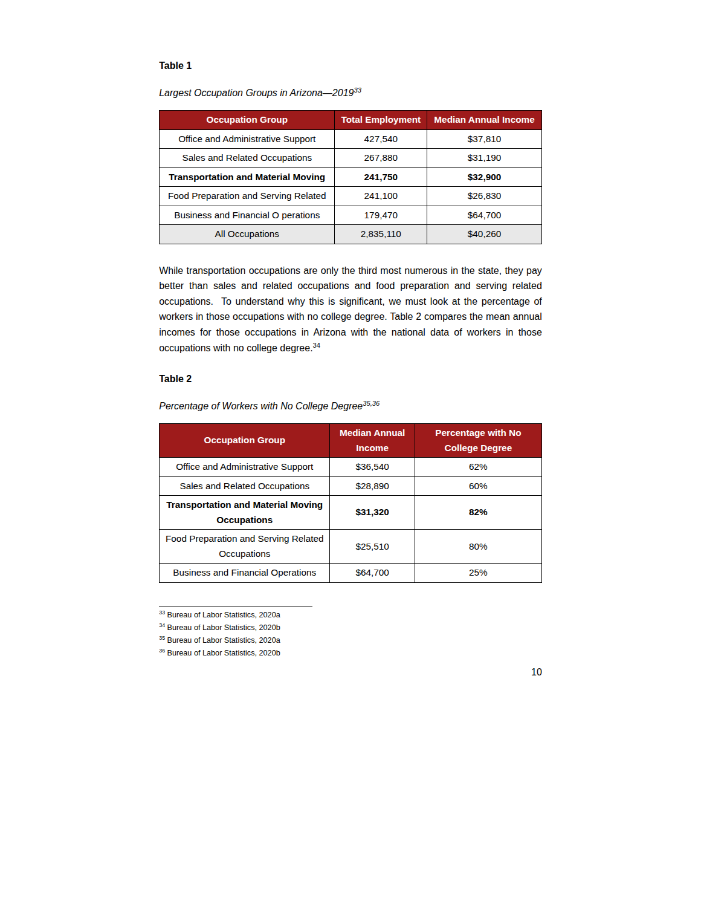Table 1
Largest Occupation Groups in Arizona—201933
| Occupation Group | Total Employment | Median Annual Income |
| --- | --- | --- |
| Office and Administrative Support | 427,540 | $37,810 |
| Sales and Related Occupations | 267,880 | $31,190 |
| Transportation and Material Moving | 241,750 | $32,900 |
| Food Preparation and Serving Related | 241,100 | $26,830 |
| Business and Financial O perations | 179,470 | $64,700 |
| All Occupations | 2,835,110 | $40,260 |
While transportation occupations are only the third most numerous in the state, they pay better than sales and related occupations and food preparation and serving related occupations. To understand why this is significant, we must look at the percentage of workers in those occupations with no college degree. Table 2 compares the mean annual incomes for those occupations in Arizona with the national data of workers in those occupations with no college degree.34
Table 2
Percentage of Workers with No College Degree35,36
| Occupation Group | Median Annual Income | Percentage with No College Degree |
| --- | --- | --- |
| Office and Administrative Support | $36,540 | 62% |
| Sales and Related Occupations | $28,890 | 60% |
| Transportation and Material Moving Occupations | $31,320 | 82% |
| Food Preparation and Serving Related Occupations | $25,510 | 80% |
| Business and Financial Operations | $64,700 | 25% |
33 Bureau of Labor Statistics, 2020a
34 Bureau of Labor Statistics, 2020b
35 Bureau of Labor Statistics, 2020a
36 Bureau of Labor Statistics, 2020b
10